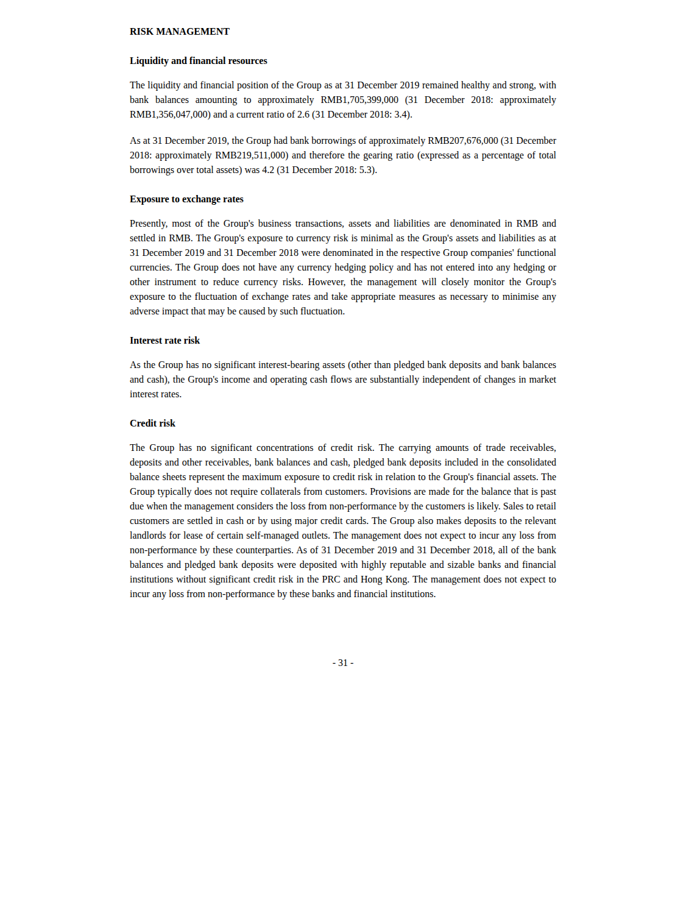RISK MANAGEMENT
Liquidity and financial resources
The liquidity and financial position of the Group as at 31 December 2019 remained healthy and strong, with bank balances amounting to approximately RMB1,705,399,000 (31 December 2018: approximately RMB1,356,047,000) and a current ratio of 2.6 (31 December 2018: 3.4).
As at 31 December 2019, the Group had bank borrowings of approximately RMB207,676,000 (31 December 2018: approximately RMB219,511,000) and therefore the gearing ratio (expressed as a percentage of total borrowings over total assets) was 4.2 (31 December 2018: 5.3).
Exposure to exchange rates
Presently, most of the Group's business transactions, assets and liabilities are denominated in RMB and settled in RMB. The Group's exposure to currency risk is minimal as the Group's assets and liabilities as at 31 December 2019 and 31 December 2018 were denominated in the respective Group companies' functional currencies. The Group does not have any currency hedging policy and has not entered into any hedging or other instrument to reduce currency risks. However, the management will closely monitor the Group's exposure to the fluctuation of exchange rates and take appropriate measures as necessary to minimise any adverse impact that may be caused by such fluctuation.
Interest rate risk
As the Group has no significant interest-bearing assets (other than pledged bank deposits and bank balances and cash), the Group's income and operating cash flows are substantially independent of changes in market interest rates.
Credit risk
The Group has no significant concentrations of credit risk. The carrying amounts of trade receivables, deposits and other receivables, bank balances and cash, pledged bank deposits included in the consolidated balance sheets represent the maximum exposure to credit risk in relation to the Group's financial assets. The Group typically does not require collaterals from customers. Provisions are made for the balance that is past due when the management considers the loss from non-performance by the customers is likely. Sales to retail customers are settled in cash or by using major credit cards. The Group also makes deposits to the relevant landlords for lease of certain self-managed outlets. The management does not expect to incur any loss from non-performance by these counterparties. As of 31 December 2019 and 31 December 2018, all of the bank balances and pledged bank deposits were deposited with highly reputable and sizable banks and financial institutions without significant credit risk in the PRC and Hong Kong. The management does not expect to incur any loss from non-performance by these banks and financial institutions.
- 31 -